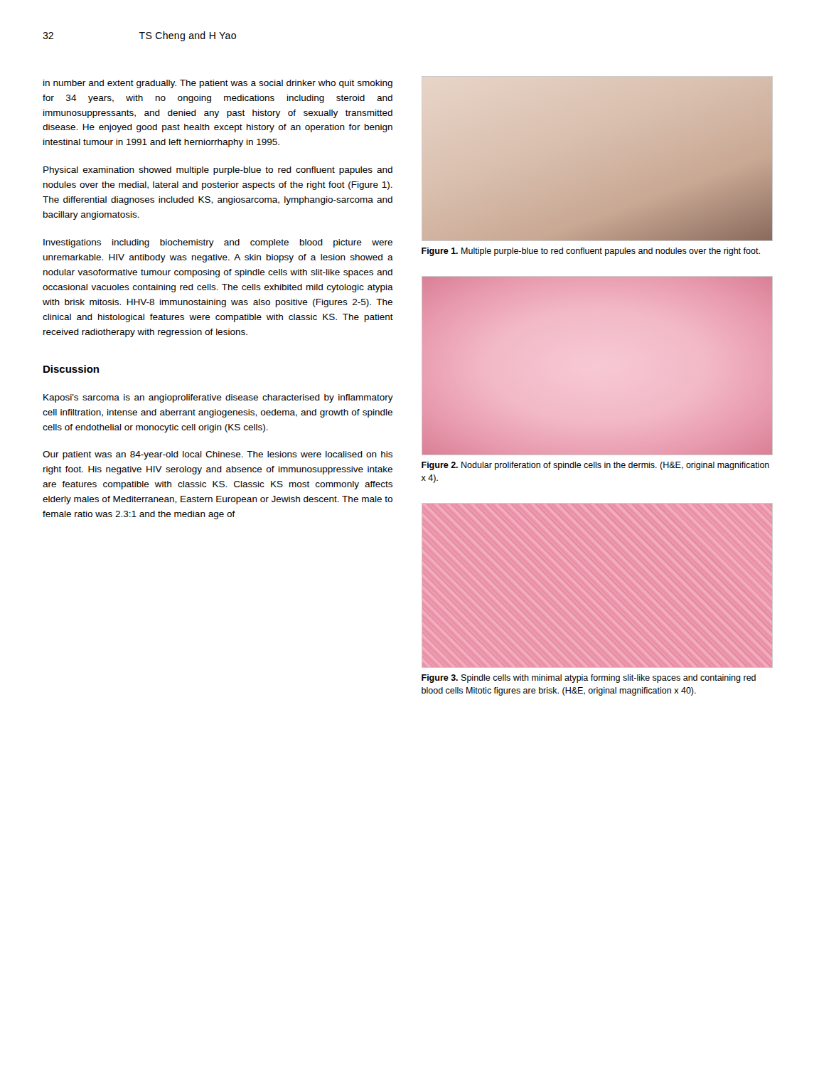32 TS Cheng and H Yao
in number and extent gradually. The patient was a social drinker who quit smoking for 34 years, with no ongoing medications including steroid and immunosuppressants, and denied any past history of sexually transmitted disease. He enjoyed good past health except history of an operation for benign intestinal tumour in 1991 and left herniorrhaphy in 1995.
Physical examination showed multiple purple-blue to red confluent papules and nodules over the medial, lateral and posterior aspects of the right foot (Figure 1). The differential diagnoses included KS, angiosarcoma, lymphangio-sarcoma and bacillary angiomatosis.
Investigations including biochemistry and complete blood picture were unremarkable. HIV antibody was negative. A skin biopsy of a lesion showed a nodular vasoformative tumour composing of spindle cells with slit-like spaces and occasional vacuoles containing red cells. The cells exhibited mild cytologic atypia with brisk mitosis. HHV-8 immunostaining was also positive (Figures 2-5). The clinical and histological features were compatible with classic KS. The patient received radiotherapy with regression of lesions.
Discussion
Kaposi's sarcoma is an angioproliferative disease characterised by inflammatory cell infiltration, intense and aberrant angiogenesis, oedema, and growth of spindle cells of endothelial or monocytic cell origin (KS cells).
Our patient was an 84-year-old local Chinese. The lesions were localised on his right foot. His negative HIV serology and absence of immunosuppressive intake are features compatible with classic KS. Classic KS most commonly affects elderly males of Mediterranean, Eastern European or Jewish descent. The male to female ratio was 2.3:1 and the median age of
Figure 1. Multiple purple-blue to red confluent papules and nodules over the right foot.
Figure 2. Nodular proliferation of spindle cells in the dermis. (H&E, original magnification x 4).
Figure 3. Spindle cells with minimal atypia forming slit-like spaces and containing red blood cells Mitotic figures are brisk. (H&E, original magnification x 40).